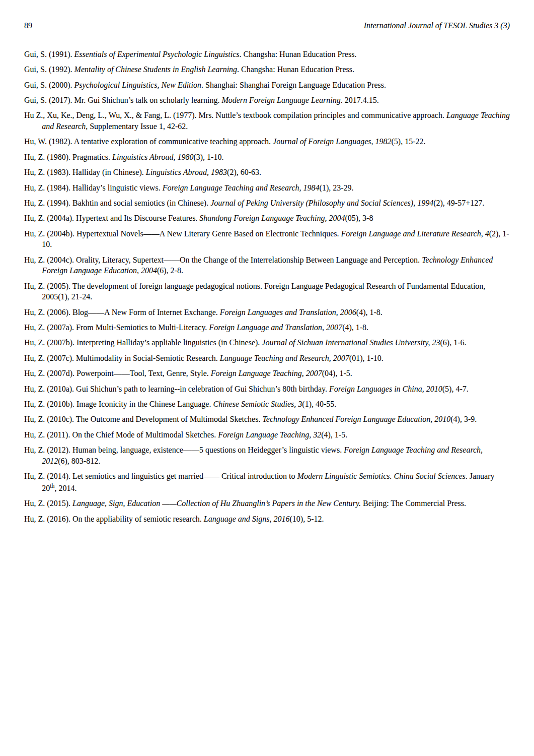89 International Journal of TESOL Studies 3 (3)
Gui, S. (1991). Essentials of Experimental Psychologic Linguistics. Changsha: Hunan Education Press.
Gui, S. (1992). Mentality of Chinese Students in English Learning. Changsha: Hunan Education Press.
Gui, S. (2000). Psychological Linguistics, New Edition. Shanghai: Shanghai Foreign Language Education Press.
Gui, S. (2017). Mr. Gui Shichun’s talk on scholarly learning. Modern Foreign Language Learning. 2017.4.15.
Hu Z., Xu, Ke., Deng, L., Wu, X., & Fang, L. (1977). Mrs. Nuttle’s textbook compilation principles and communicative approach. Language Teaching and Research, Supplementary Issue 1, 42-62.
Hu, W. (1982). A tentative exploration of communicative teaching approach. Journal of Foreign Languages, 1982(5), 15-22.
Hu, Z. (1980). Pragmatics. Linguistics Abroad, 1980(3), 1-10.
Hu, Z. (1983). Halliday (in Chinese). Linguistics Abroad, 1983(2), 60-63.
Hu, Z. (1984). Halliday’s linguistic views. Foreign Language Teaching and Research, 1984(1), 23-29.
Hu, Z. (1994). Bakhtin and social semiotics (in Chinese). Journal of Peking University (Philosophy and Social Sciences), 1994(2), 49-57+127.
Hu, Z. (2004a). Hypertext and Its Discourse Features. Shandong Foreign Language Teaching, 2004(05), 3-8
Hu, Z. (2004b). Hypertextual Novels——A New Literary Genre Based on Electronic Techniques. Foreign Language and Literature Research, 4(2), 1-10.
Hu, Z. (2004c). Orality, Literacy, Supertext——On the Change of the Interrelationship Between Language and Perception. Technology Enhanced Foreign Language Education, 2004(6), 2-8.
Hu, Z. (2005). The development of foreign language pedagogical notions. Foreign Language Pedagogical Research of Fundamental Education, 2005(1), 21-24.
Hu, Z. (2006). Blog——A New Form of Internet Exchange. Foreign Languages and Translation, 2006(4), 1-8.
Hu, Z. (2007a). From Multi-Semiotics to Multi-Literacy. Foreign Language and Translation, 2007(4), 1-8.
Hu, Z. (2007b). Interpreting Halliday’s appliable linguistics (in Chinese). Journal of Sichuan International Studies University, 23(6), 1-6.
Hu, Z. (2007c). Multimodality in Social-Semiotic Research. Language Teaching and Research, 2007(01), 1-10.
Hu, Z. (2007d). Powerpoint——Tool, Text, Genre, Style. Foreign Language Teaching, 2007(04), 1-5.
Hu, Z. (2010a). Gui Shichun’s path to learning--in celebration of Gui Shichun’s 80th birthday. Foreign Languages in China, 2010(5), 4-7.
Hu, Z. (2010b). Image Iconicity in the Chinese Language. Chinese Semiotic Studies, 3(1), 40-55.
Hu, Z. (2010c). The Outcome and Development of Multimodal Sketches. Technology Enhanced Foreign Language Education, 2010(4), 3-9.
Hu, Z. (2011). On the Chief Mode of Multimodal Sketches. Foreign Language Teaching, 32(4), 1-5.
Hu, Z. (2012). Human being, language, existence——5 questions on Heidegger’s linguistic views. Foreign Language Teaching and Research, 2012(6), 803-812.
Hu, Z. (2014). Let semiotics and linguistics get married—— Critical introduction to Modern Linguistic Semiotics. China Social Sciences. January 20th, 2014.
Hu, Z. (2015). Language, Sign, Education ——Collection of Hu Zhuanglin’s Papers in the New Century. Beijing: The Commercial Press.
Hu, Z. (2016). On the appliability of semiotic research. Language and Signs, 2016(10), 5-12.